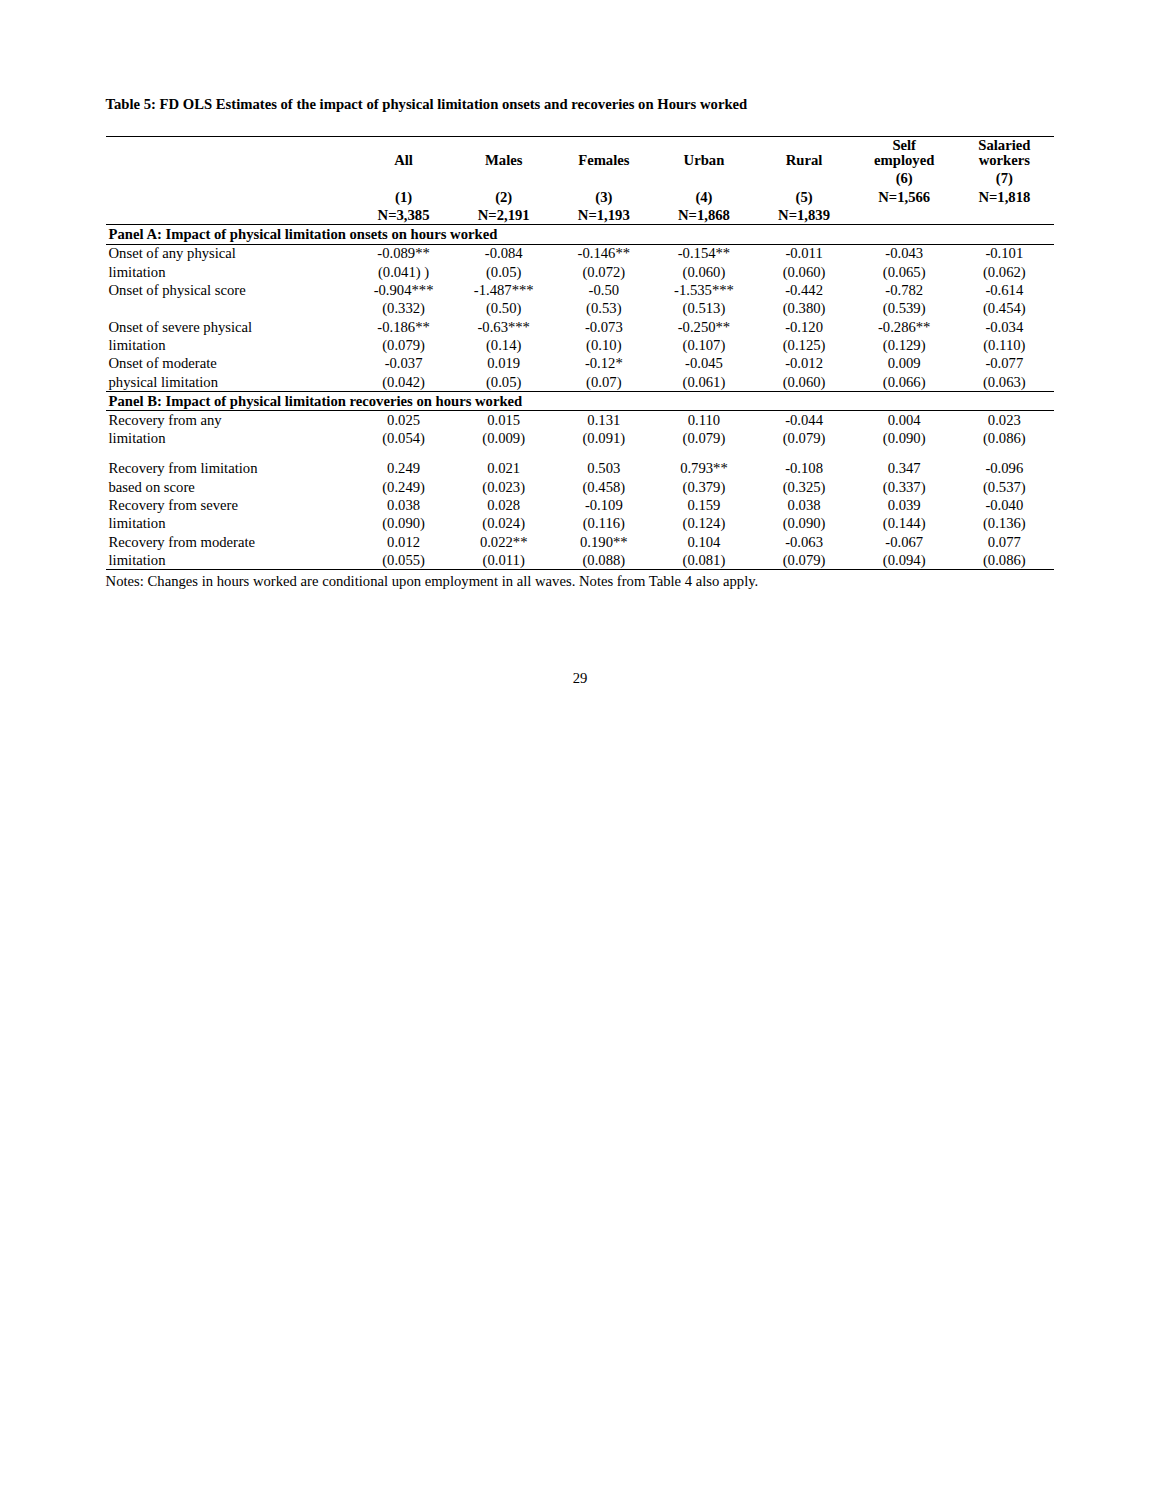Table 5: FD OLS Estimates of the impact of physical limitation onsets and recoveries on Hours worked
| | All | Males | Females | Urban | Rural | Self employed | Salaried workers |
| --- | --- | --- | --- | --- | --- | --- | --- |
| | | | | | | (6) | (7) |
| | (1) | (2) | (3) | (4) | (5) | N=1,566 | N=1,818 |
| | N=3,385 | N=2,191 | N=1,193 | N=1,868 | N=1,839 | | |
| Panel A: Impact of physical limitation onsets on hours worked |
| Onset of any physical | -0.089** | -0.084 | -0.146** | -0.154** | -0.011 | -0.043 | -0.101 |
| limitation | (0.041) ) | (0.05) | (0.072) | (0.060) | (0.060) | (0.065) | (0.062) |
| Onset of physical score | -0.904*** | -1.487*** | -0.50 | -1.535*** | -0.442 | -0.782 | -0.614 |
| | (0.332) | (0.50) | (0.53) | (0.513) | (0.380) | (0.539) | (0.454) |
| Onset of severe physical | -0.186** | -0.63*** | -0.073 | -0.250** | -0.120 | -0.286** | -0.034 |
| limitation | (0.079) | (0.14) | (0.10) | (0.107) | (0.125) | (0.129) | (0.110) |
| Onset of moderate | -0.037 | 0.019 | -0.12* | -0.045 | -0.012 | 0.009 | -0.077 |
| physical limitation | (0.042) | (0.05) | (0.07) | (0.061) | (0.060) | (0.066) | (0.063) |
| Panel B: Impact of physical limitation recoveries on hours worked |
| Recovery from any | 0.025 | 0.015 | 0.131 | 0.110 | -0.044 | 0.004 | 0.023 |
| limitation | (0.054) | (0.009) | (0.091) | (0.079) | (0.079) | (0.090) | (0.086) |
| Recovery from limitation | 0.249 | 0.021 | 0.503 | 0.793** | -0.108 | 0.347 | -0.096 |
| based on score | (0.249) | (0.023) | (0.458) | (0.379) | (0.325) | (0.337) | (0.537) |
| Recovery from severe | 0.038 | 0.028 | -0.109 | 0.159 | 0.038 | 0.039 | -0.040 |
| limitation | (0.090) | (0.024) | (0.116) | (0.124) | (0.090) | (0.144) | (0.136) |
| Recovery from moderate | 0.012 | 0.022** | 0.190** | 0.104 | -0.063 | -0.067 | 0.077 |
| limitation | (0.055) | (0.011) | (0.088) | (0.081) | (0.079) | (0.094) | (0.086) |
Notes: Changes in hours worked are conditional upon employment in all waves. Notes from Table 4 also apply.
29